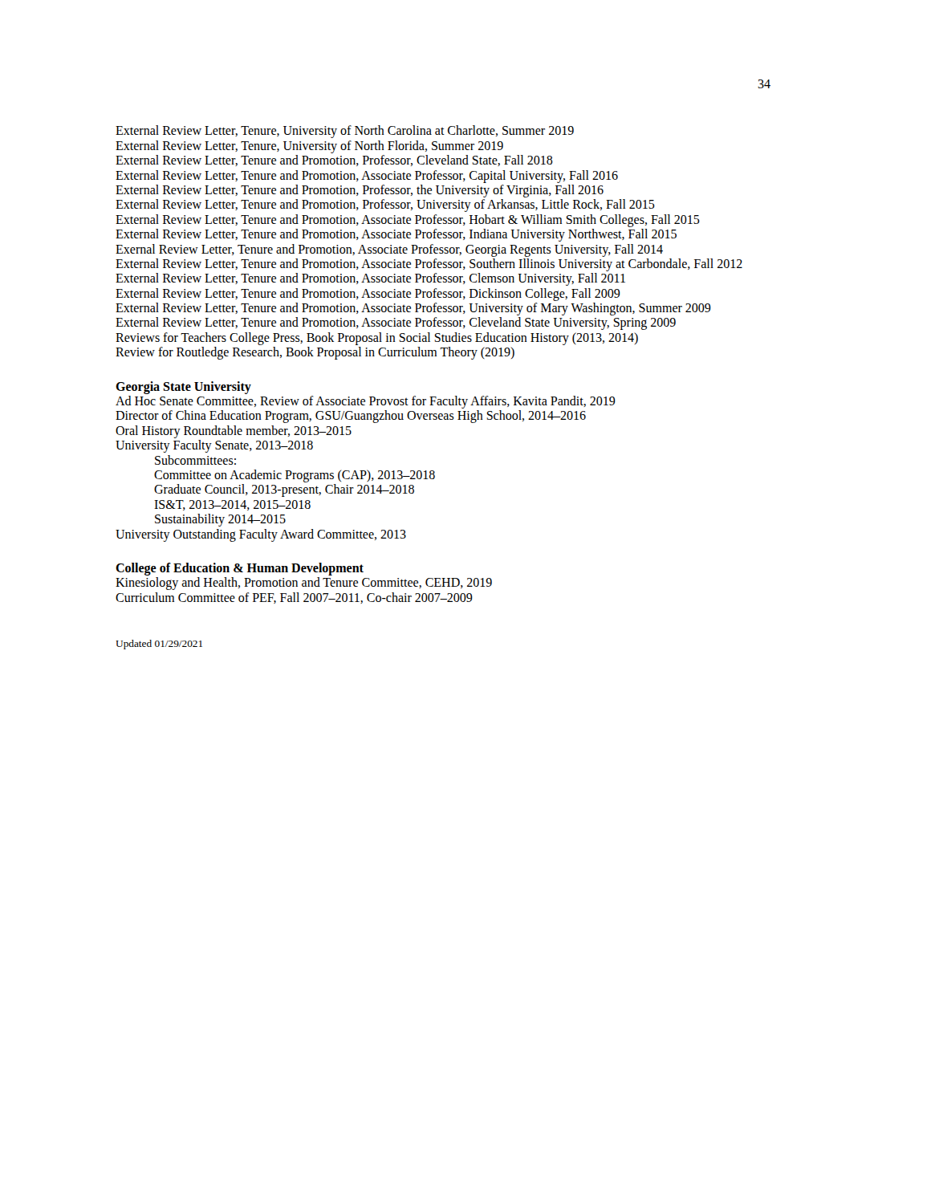34
External Review Letter, Tenure, University of North Carolina at Charlotte, Summer 2019
External Review Letter, Tenure, University of North Florida, Summer 2019
External Review Letter, Tenure and Promotion, Professor, Cleveland State, Fall 2018
External Review Letter, Tenure and Promotion, Associate Professor, Capital University, Fall 2016
External Review Letter, Tenure and Promotion, Professor, the University of Virginia, Fall 2016
External Review Letter, Tenure and Promotion, Professor, University of Arkansas, Little Rock, Fall 2015
External Review Letter, Tenure and Promotion, Associate Professor, Hobart & William Smith Colleges, Fall 2015
External Review Letter, Tenure and Promotion, Associate Professor, Indiana University Northwest, Fall 2015
Exernal Review Letter, Tenure and Promotion, Associate Professor, Georgia Regents University, Fall 2014
External Review Letter, Tenure and Promotion, Associate Professor, Southern Illinois University at Carbondale, Fall 2012
External Review Letter, Tenure and Promotion, Associate Professor, Clemson University, Fall 2011
External Review Letter, Tenure and Promotion, Associate Professor, Dickinson College, Fall 2009
External Review Letter, Tenure and Promotion, Associate Professor, University of Mary Washington, Summer 2009
External Review Letter, Tenure and Promotion, Associate Professor, Cleveland State University, Spring 2009
Reviews for Teachers College Press, Book Proposal in Social Studies Education History (2013, 2014)
Review for Routledge Research, Book Proposal in Curriculum Theory (2019)
Georgia State University
Ad Hoc Senate Committee, Review of Associate Provost for Faculty Affairs, Kavita Pandit, 2019
Director of China Education Program, GSU/Guangzhou Overseas High School, 2014–2016
Oral History Roundtable member, 2013–2015
University Faculty Senate, 2013–2018
Subcommittees:
Committee on Academic Programs (CAP), 2013–2018
Graduate Council, 2013-present, Chair 2014–2018
IS&T, 2013–2014, 2015–2018
Sustainability 2014–2015
University Outstanding Faculty Award Committee, 2013
College of Education & Human Development
Kinesiology and Health, Promotion and Tenure Committee, CEHD, 2019
Curriculum Committee of PEF, Fall 2007–2011, Co-chair 2007–2009
Updated 01/29/2021